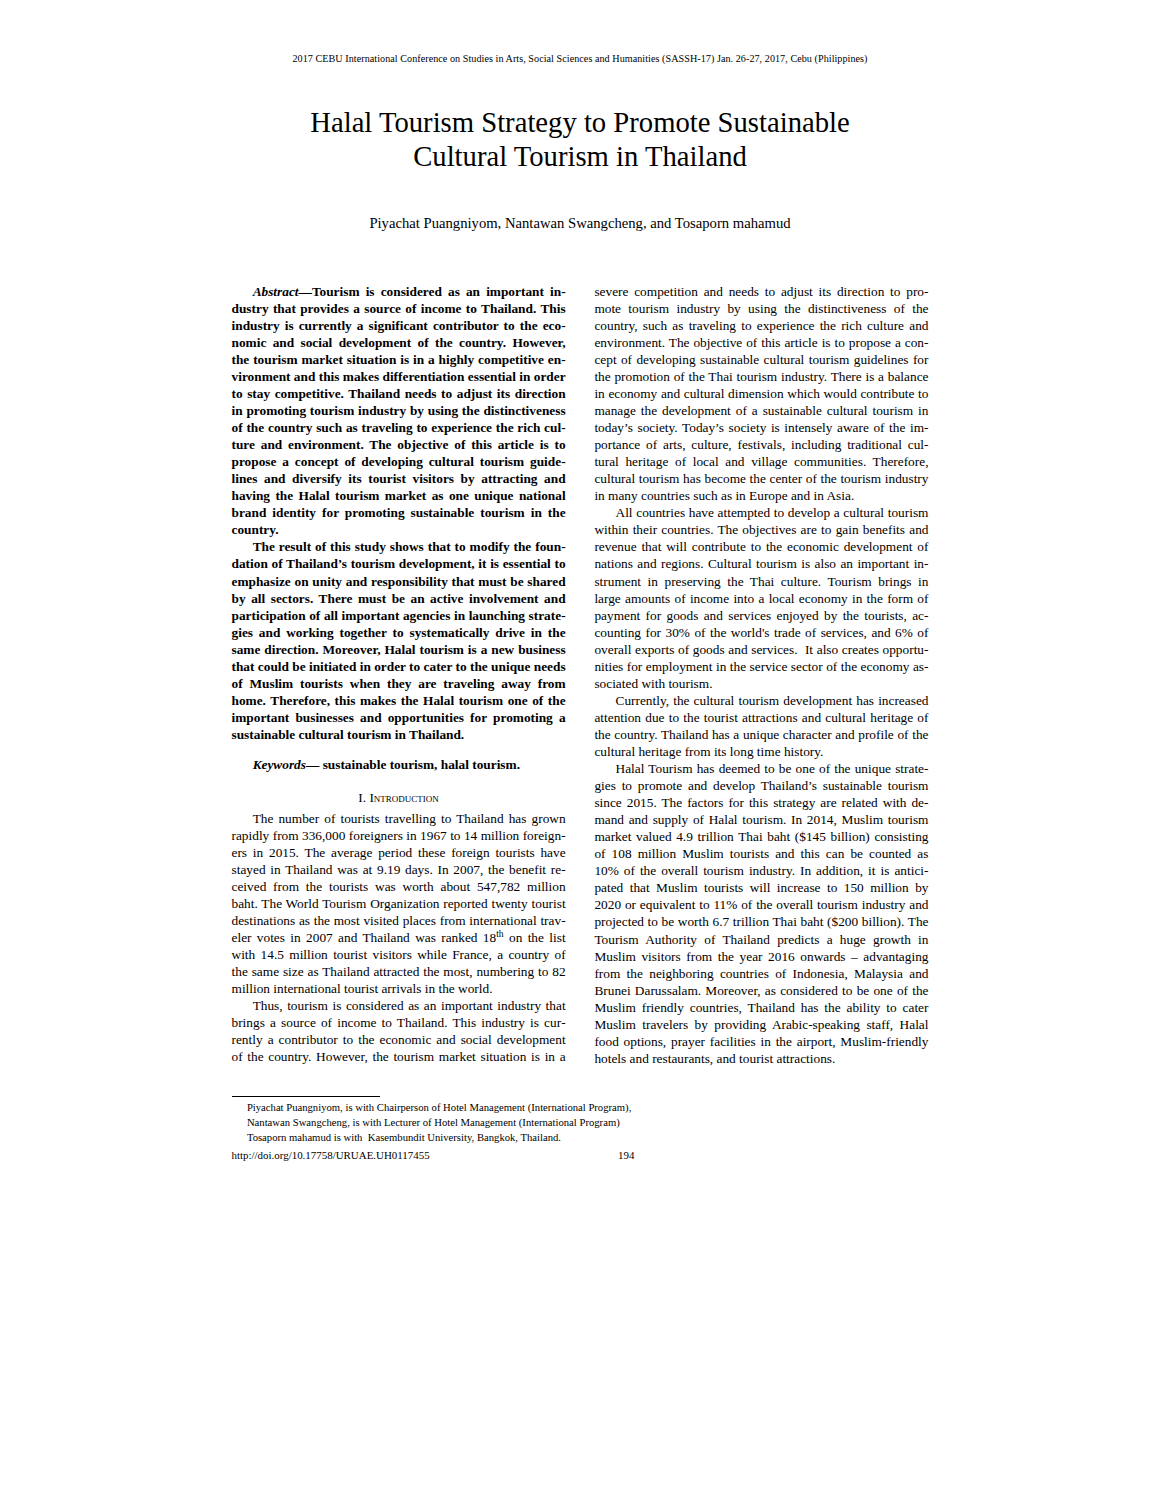2017 CEBU International Conference on Studies in Arts, Social Sciences and Humanities (SASSH-17) Jan. 26-27, 2017, Cebu (Philippines)
Halal Tourism Strategy to Promote Sustainable Cultural Tourism in Thailand
Piyachat Puangniyom, Nantawan Swangcheng, and Tosaporn mahamud
Abstract—Tourism is considered as an important industry that provides a source of income to Thailand. This industry is currently a significant contributor to the economic and social development of the country. However, the tourism market situation is in a highly competitive environment and this makes differentiation essential in order to stay competitive. Thailand needs to adjust its direction in promoting tourism industry by using the distinctiveness of the country such as traveling to experience the rich culture and environment. The objective of this article is to propose a concept of developing cultural tourism guidelines and diversify its tourist visitors by attracting and having the Halal tourism market as one unique national brand identity for promoting sustainable tourism in the country.
The result of this study shows that to modify the foundation of Thailand’s tourism development, it is essential to emphasize on unity and responsibility that must be shared by all sectors. There must be an active involvement and participation of all important agencies in launching strategies and working together to systematically drive in the same direction. Moreover, Halal tourism is a new business that could be initiated in order to cater to the unique needs of Muslim tourists when they are traveling away from home. Therefore, this makes the Halal tourism one of the important businesses and opportunities for promoting a sustainable cultural tourism in Thailand.
Keywords— sustainable tourism, halal tourism.
I. Introduction
The number of tourists travelling to Thailand has grown rapidly from 336,000 foreigners in 1967 to 14 million foreigners in 2015. The average period these foreign tourists have stayed in Thailand was at 9.19 days. In 2007, the benefit received from the tourists was worth about 547,782 million baht. The World Tourism Organization reported twenty tourist destinations as the most visited places from international traveler votes in 2007 and Thailand was ranked 18th on the list with 14.5 million tourist visitors while France, a country of the same size as Thailand attracted the most, numbering to 82 million international tourist arrivals in the world.
Thus, tourism is considered as an important industry that brings a source of income to Thailand. This industry is currently a contributor to the economic and social development of the country. However, the tourism market situation is in a severe competition and needs to adjust its direction to promote tourism industry by using the distinctiveness of the country, such as traveling to experience the rich culture and environment. The objective of this article is to propose a concept of developing sustainable cultural tourism guidelines for the promotion of the Thai tourism industry. There is a balance in economy and cultural dimension which would contribute to manage the development of a sustainable cultural tourism in today’s society. Today’s society is intensely aware of the importance of arts, culture, festivals, including traditional cultural heritage of local and village communities. Therefore, cultural tourism has become the center of the tourism industry in many countries such as in Europe and in Asia.
All countries have attempted to develop a cultural tourism within their countries. The objectives are to gain benefits and revenue that will contribute to the economic development of nations and regions. Cultural tourism is also an important instrument in preserving the Thai culture. Tourism brings in large amounts of income into a local economy in the form of payment for goods and services enjoyed by the tourists, accounting for 30% of the world's trade of services, and 6% of overall exports of goods and services. It also creates opportunities for employment in the service sector of the economy associated with tourism.
Currently, the cultural tourism development has increased attention due to the tourist attractions and cultural heritage of the country. Thailand has a unique character and profile of the cultural heritage from its long time history.
Halal Tourism has deemed to be one of the unique strategies to promote and develop Thailand’s sustainable tourism since 2015. The factors for this strategy are related with demand and supply of Halal tourism. In 2014, Muslim tourism market valued 4.9 trillion Thai baht ($145 billion) consisting of 108 million Muslim tourists and this can be counted as 10% of the overall tourism industry. In addition, it is anticipated that Muslim tourists will increase to 150 million by 2020 or equivalent to 11% of the overall tourism industry and projected to be worth 6.7 trillion Thai baht ($200 billion). The Tourism Authority of Thailand predicts a huge growth in Muslim visitors from the year 2016 onwards – advantaging from the neighboring countries of Indonesia, Malaysia and Brunei Darussalam. Moreover, as considered to be one of the Muslim friendly countries, Thailand has the ability to cater Muslim travelers by providing Arabic-speaking staff, Halal food options, prayer facilities in the airport, Muslim-friendly hotels and restaurants, and tourist attractions.
Piyachat Puangniyom, is with Chairperson of Hotel Management (International Program),
Nantawan Swangcheng, is with Lecturer of Hotel Management (International Program)
Tosaporn mahamud is with Kasembundit University, Bangkok, Thailand.
http://doi.org/10.17758/URUAE.UH0117455
194